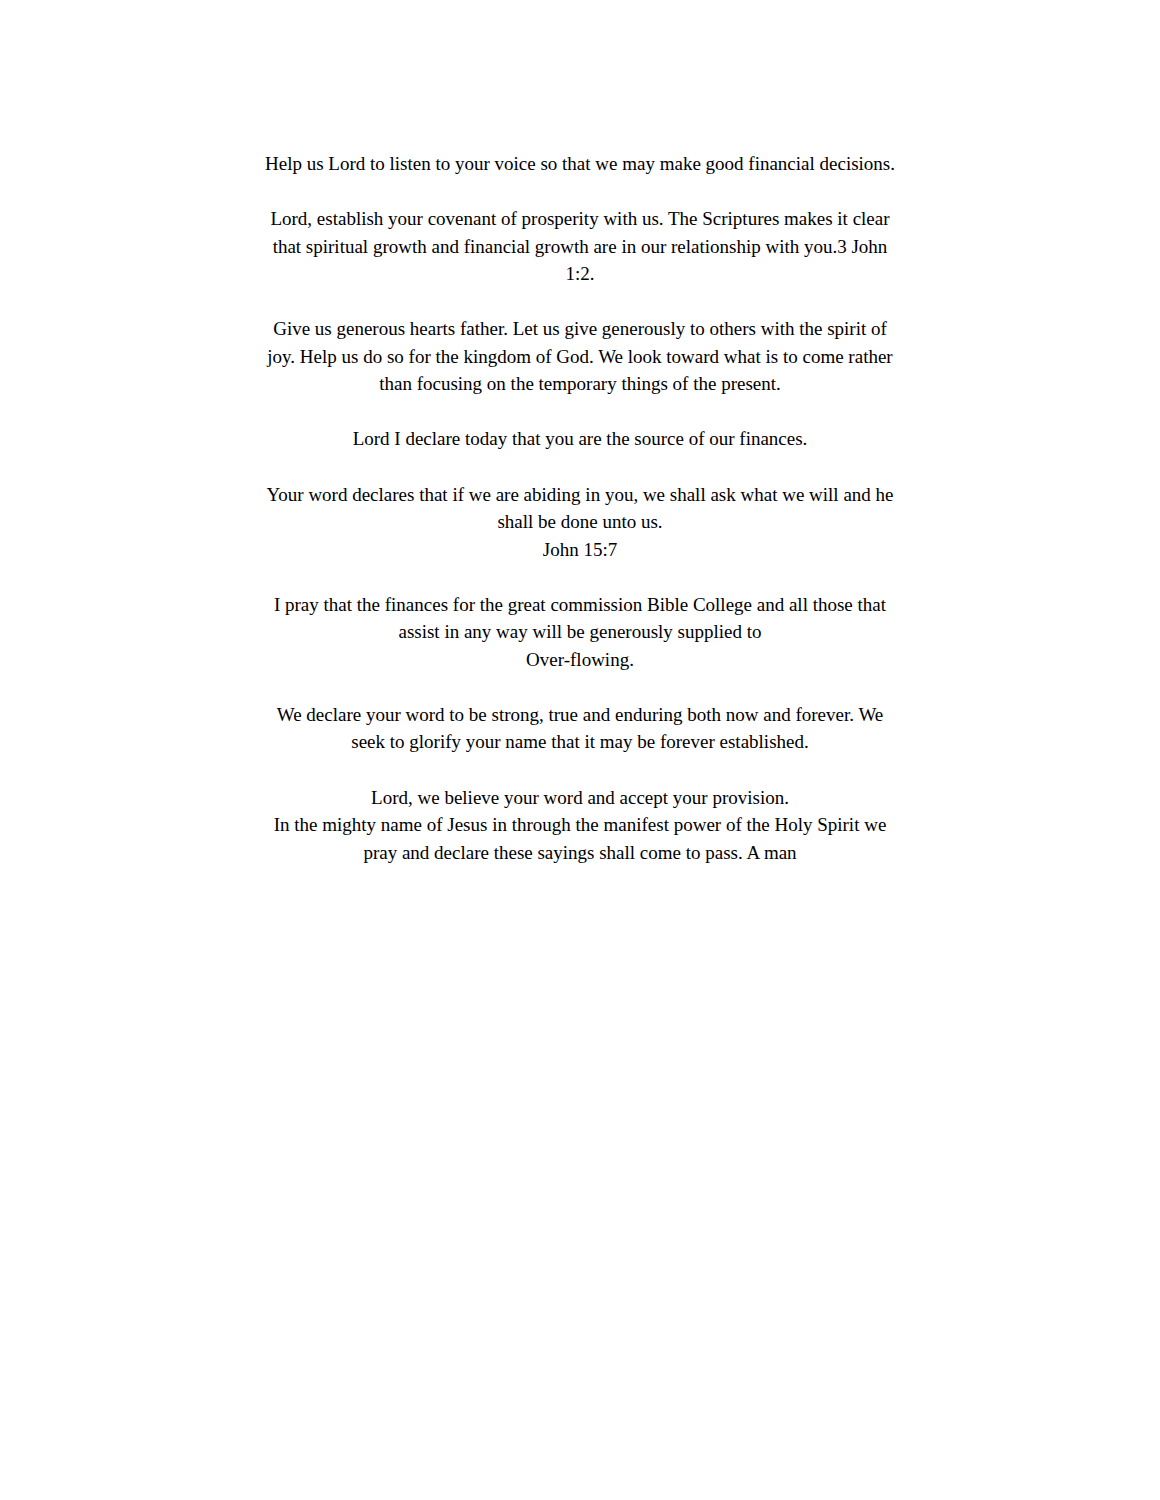Help us Lord to listen to your voice so that we may make good financial decisions.
Lord, establish your covenant of prosperity with us. The Scriptures makes it clear that spiritual growth and financial growth are in our relationship with you.3 John 1:2.
Give us generous hearts father. Let us give generously to others with the spirit of joy. Help us do so for the kingdom of God. We look toward what is to come rather than focusing on the temporary things of the present.
Lord I declare today that you are the source of our finances.
Your word declares that if we are abiding in you, we shall ask what we will and he shall be done unto us.John 15:7
I pray that the finances for the great commission Bible College and all those that assist in any way will be generously supplied toOver-flowing.
We declare your word to be strong, true and enduring both now and forever. We seek to glorify your name that it may be forever established.
Lord, we believe your word and accept your provision.In the mighty name of Jesus in through the manifest power of the Holy Spirit we pray and declare these sayings shall come to pass. A man